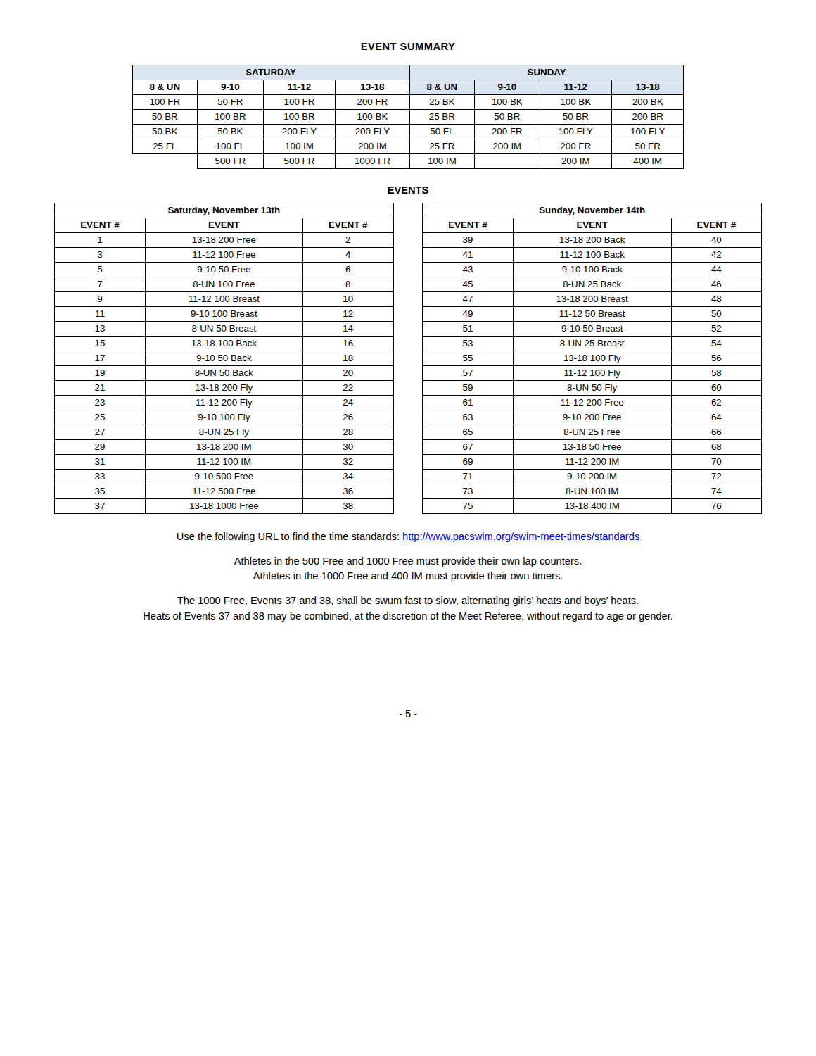EVENT SUMMARY
| SATURDAY | SUNDAY |
| --- | --- |
| 8 & UN | 9-10 | 11-12 | 13-18 | 8 & UN | 9-10 | 11-12 | 13-18 |
| 100 FR | 50 FR | 100 FR | 200 FR | 25 BK | 100 BK | 100 BK | 200 BK |
| 50 BR | 100 BR | 100 BR | 100 BK | 25 BR | 50 BR | 50 BR | 200 BR |
| 50 BK | 50 BK | 200 FLY | 200 FLY | 50 FL | 200 FR | 100 FLY | 100 FLY |
| 25 FL | 100 FL | 100 IM | 200 IM | 25 FR | 200 IM | 200 FR | 50 FR |
| | 500 FR | 500 FR | 1000 FR | 100 IM | | 200 IM | 400 IM |
EVENTS
| Saturday, November 13th |
| --- |
| EVENT # | EVENT | EVENT # |
| 1 | 13-18 200 Free | 2 |
| 3 | 11-12 100 Free | 4 |
| 5 | 9-10 50 Free | 6 |
| 7 | 8-UN 100 Free | 8 |
| 9 | 11-12 100 Breast | 10 |
| 11 | 9-10 100 Breast | 12 |
| 13 | 8-UN 50 Breast | 14 |
| 15 | 13-18 100 Back | 16 |
| 17 | 9-10 50 Back | 18 |
| 19 | 8-UN 50 Back | 20 |
| 21 | 13-18 200 Fly | 22 |
| 23 | 11-12 200 Fly | 24 |
| 25 | 9-10 100 Fly | 26 |
| 27 | 8-UN 25 Fly | 28 |
| 29 | 13-18 200 IM | 30 |
| 31 | 11-12 100 IM | 32 |
| 33 | 9-10 500 Free | 34 |
| 35 | 11-12 500 Free | 36 |
| 37 | 13-18 1000 Free | 38 |
| Sunday, November 14th |
| --- |
| EVENT # | EVENT | EVENT # |
| 39 | 13-18 200 Back | 40 |
| 41 | 11-12 100 Back | 42 |
| 43 | 9-10 100 Back | 44 |
| 45 | 8-UN 25 Back | 46 |
| 47 | 13-18 200 Breast | 48 |
| 49 | 11-12 50 Breast | 50 |
| 51 | 9-10 50 Breast | 52 |
| 53 | 8-UN 25 Breast | 54 |
| 55 | 13-18 100 Fly | 56 |
| 57 | 11-12 100 Fly | 58 |
| 59 | 8-UN 50 Fly | 60 |
| 61 | 11-12 200 Free | 62 |
| 63 | 9-10 200 Free | 64 |
| 65 | 8-UN 25 Free | 66 |
| 67 | 13-18 50 Free | 68 |
| 69 | 11-12 200 IM | 70 |
| 71 | 9-10 200 IM | 72 |
| 73 | 8-UN 100 IM | 74 |
| 75 | 13-18 400 IM | 76 |
Use the following URL to find the time standards: http://www.pacswim.org/swim-meet-times/standards
Athletes in the 500 Free and 1000 Free must provide their own lap counters.
Athletes in the 1000 Free and 400 IM must provide their own timers.
The 1000 Free, Events 37 and 38, shall be swum fast to slow, alternating girls’ heats and boys’ heats.
Heats of Events 37 and 38 may be combined, at the discretion of the Meet Referee, without regard to age or gender.
- 5 -